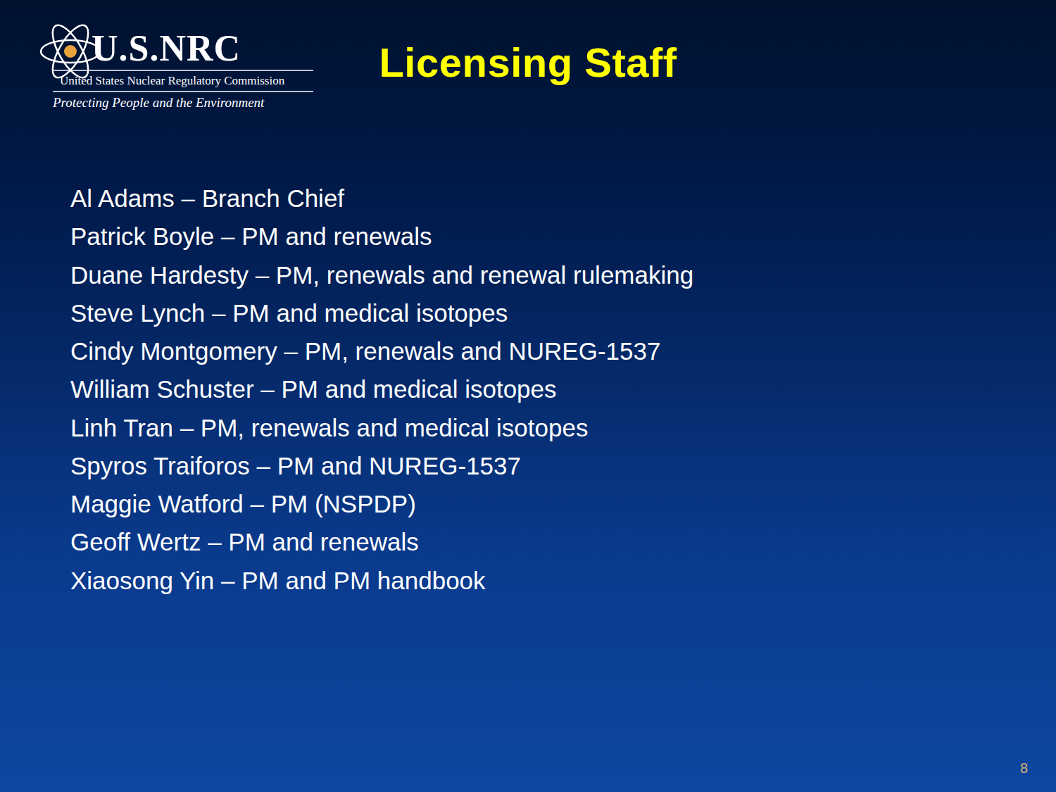U.S.NRC United States Nuclear Regulatory Commission Protecting People and the Environment
Licensing Staff
Al Adams – Branch Chief
Patrick Boyle – PM and renewals
Duane Hardesty – PM, renewals and renewal rulemaking
Steve Lynch – PM and medical isotopes
Cindy Montgomery – PM, renewals and NUREG-1537
William Schuster – PM and medical isotopes
Linh Tran – PM, renewals and medical isotopes
Spyros Traiforos – PM and NUREG-1537
Maggie Watford – PM (NSPDP)
Geoff Wertz – PM and renewals
Xiaosong Yin – PM and PM handbook
8